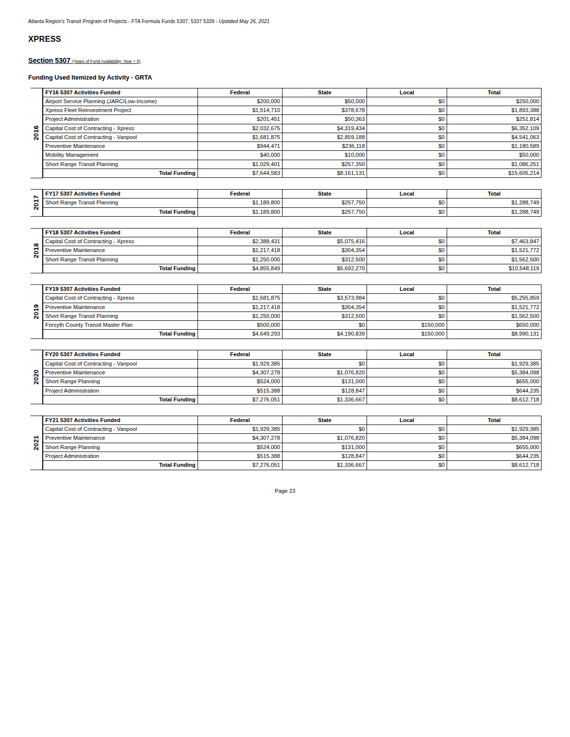Atlanta Region's Transit Program of Projects - FTA Formula Funds 5307, 5337 5339 - Updated May 26, 2021
XPRESS
Section 5307 (Years of Fund Availability: Year + 5)
Funding Used Itemized by Activity - GRTA
2016
| FY16 5307 Activities Funded | Federal | State | Local | Total |
| --- | --- | --- | --- | --- |
| Airport Service Planning (JARC/Low-Income) | $200,000 | $50,000 | $0 | $250,000 |
| Xpress Fleet Reinvestment Project | $1,514,710 | $378,678 | $0 | $1,893,388 |
| Project Administration | $201,451 | $50,363 | $0 | $251,814 |
| Capital Cost of Contracting - Xpress | $2,032,675 | $4,319,434 | $0 | $6,352,109 |
| Capital Cost of Contracting - Vanpool | $1,681,875 | $2,859,188 | $0 | $4,541,063 |
| Preventive Maintenance | $944,471 | $236,118 | $0 | $1,180,589 |
| Mobility Management | $40,000 | $10,000 | $0 | $50,000 |
| Short Range Transit Planning | $1,029,401 | $257,350 | $0 | $1,086,251 |
| Total Funding | $7,644,583 | $8,161,131 | $0 | $15,605,214 |
2017
| FY17 5307 Activities Funded | Federal | State | Local | Total |
| --- | --- | --- | --- | --- |
| Short Range Transit Planning | $1,189,800 | $257,750 | $0 | $1,288,749 |
| Total Funding | $1,189,800 | $257,750 | $0 | $1,288,749 |
2018
| FY18 5307 Activities Funded | Federal | State | Local | Total |
| --- | --- | --- | --- | --- |
| Capital Cost of Contracting - Xpress | $2,388,431 | $5,075,416 | $0 | $7,463,847 |
| Preventive Maintenance | $1,217,418 | $304,354 | $0 | $1,521,772 |
| Short Range Transit Planning | $1,250,000 | $312,500 | $0 | $1,562,500 |
| Total Funding | $4,855,849 | $5,692,270 | $0 | $10,548,119 |
2019
| FY19 5307 Activities Funded | Federal | State | Local | Total |
| --- | --- | --- | --- | --- |
| Capital Cost of Contracting - Xpress | $1,681,875 | $3,573,984 | $0 | $5,255,859 |
| Preventive Maintenance | $1,217,418 | $304,354 | $0 | $1,521,772 |
| Short Range Transit Planning | $1,250,000 | $312,500 | $0 | $1,562,500 |
| Forsyth County Transit Master Plan | $500,000 | $0 | $150,000 | $650,000 |
| Total Funding | $4,649,293 | $4,190,839 | $150,000 | $8,990,131 |
2020
| FY20 5307 Activities Funded | Federal | State | Local | Total |
| --- | --- | --- | --- | --- |
| Capital Cost of Contracting - Vanpool | $1,929,385 | $0 | $0 | $1,929,385 |
| Preventive Maintenance | $4,307,278 | $1,076,820 | $0 | $5,384,098 |
| Short Range Planning | $524,000 | $131,000 | $0 | $655,000 |
| Project Administration | $515,388 | $128,847 | $0 | $644,235 |
| Total Funding | $7,276,051 | $1,336,667 | $0 | $8,612,718 |
2021
| FY21 5307 Activities Funded | Federal | State | Local | Total |
| --- | --- | --- | --- | --- |
| Capital Cost of Contracting - Vanpool | $1,929,385 | $0 | $0 | $1,929,385 |
| Preventive Maintenance | $4,307,278 | $1,076,820 | $0 | $5,384,098 |
| Short Range Planning | $524,000 | $131,000 | $0 | $655,000 |
| Project Administration | $515,388 | $128,847 | $0 | $644,235 |
| Total Funding | $7,276,051 | $1,336,667 | $0 | $8,612,718 |
Page 23